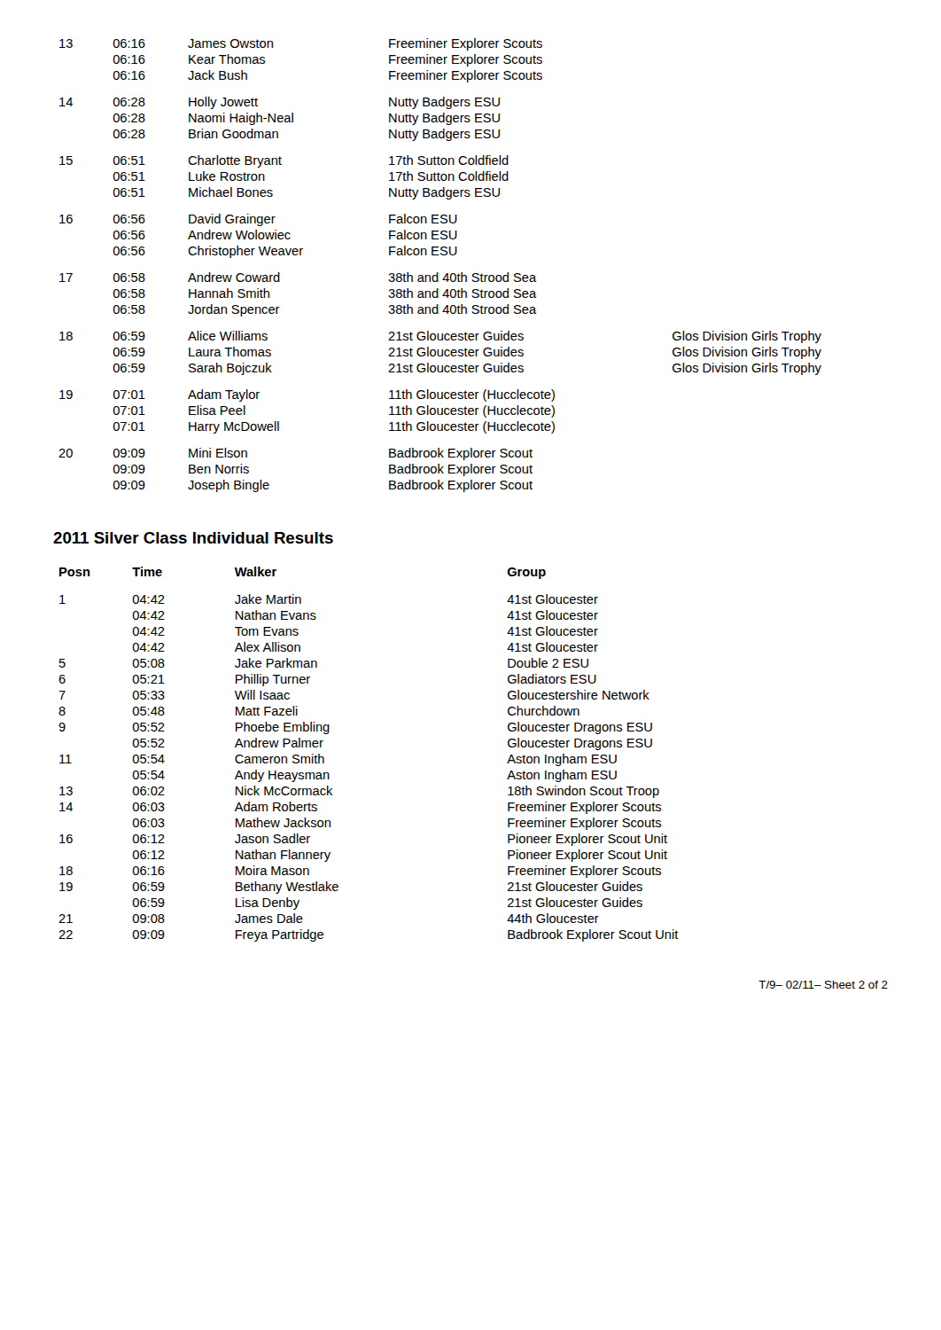| 13 | 06:16 | James Owston | Freeminer Explorer Scouts | |
| | 06:16 | Kear Thomas | Freeminer Explorer Scouts | |
| | 06:16 | Jack Bush | Freeminer Explorer Scouts | |
| 14 | 06:28 | Holly Jowett | Nutty Badgers ESU | |
| | 06:28 | Naomi Haigh-Neal | Nutty Badgers ESU | |
| | 06:28 | Brian Goodman | Nutty Badgers ESU | |
| 15 | 06:51 | Charlotte Bryant | 17th Sutton Coldfield | |
| | 06:51 | Luke Rostron | 17th Sutton Coldfield | |
| | 06:51 | Michael Bones | Nutty Badgers ESU | |
| 16 | 06:56 | David Grainger | Falcon ESU | |
| | 06:56 | Andrew Wolowiec | Falcon ESU | |
| | 06:56 | Christopher Weaver | Falcon ESU | |
| 17 | 06:58 | Andrew Coward | 38th and 40th Strood Sea | |
| | 06:58 | Hannah Smith | 38th and 40th Strood Sea | |
| | 06:58 | Jordan Spencer | 38th and 40th Strood Sea | |
| 18 | 06:59 | Alice Williams | 21st Gloucester Guides | Glos Division Girls Trophy |
| | 06:59 | Laura Thomas | 21st Gloucester Guides | Glos Division Girls Trophy |
| | 06:59 | Sarah Bojczuk | 21st Gloucester Guides | Glos Division Girls Trophy |
| 19 | 07:01 | Adam Taylor | 11th Gloucester (Hucclecote) | |
| | 07:01 | Elisa Peel | 11th Gloucester (Hucclecote) | |
| | 07:01 | Harry McDowell | 11th Gloucester (Hucclecote) | |
| 20 | 09:09 | Mini Elson | Badbrook Explorer Scout | |
| | 09:09 | Ben Norris | Badbrook Explorer Scout | |
| | 09:09 | Joseph Bingle | Badbrook Explorer Scout | |
2011 Silver Class Individual Results
| Posn | Time | Walker | Group |
| --- | --- | --- | --- |
| 1 | 04:42 | Jake Martin | 41st Gloucester |
| | 04:42 | Nathan Evans | 41st Gloucester |
| | 04:42 | Tom Evans | 41st Gloucester |
| | 04:42 | Alex Allison | 41st Gloucester |
| 5 | 05:08 | Jake Parkman | Double 2 ESU |
| 6 | 05:21 | Phillip Turner | Gladiators ESU |
| 7 | 05:33 | Will Isaac | Gloucestershire Network |
| 8 | 05:48 | Matt Fazeli | Churchdown |
| 9 | 05:52 | Phoebe Embling | Gloucester Dragons ESU |
| | 05:52 | Andrew Palmer | Gloucester Dragons ESU |
| 11 | 05:54 | Cameron Smith | Aston Ingham ESU |
| | 05:54 | Andy Heaysman | Aston Ingham ESU |
| 13 | 06:02 | Nick McCormack | 18th Swindon Scout Troop |
| 14 | 06:03 | Adam Roberts | Freeminer Explorer Scouts |
| | 06:03 | Mathew Jackson | Freeminer Explorer Scouts |
| 16 | 06:12 | Jason Sadler | Pioneer Explorer Scout Unit |
| | 06:12 | Nathan Flannery | Pioneer Explorer Scout Unit |
| 18 | 06:16 | Moira Mason | Freeminer Explorer Scouts |
| 19 | 06:59 | Bethany Westlake | 21st Gloucester Guides |
| | 06:59 | Lisa Denby | 21st Gloucester Guides |
| 21 | 09:08 | James Dale | 44th Gloucester |
| 22 | 09:09 | Freya Partridge | Badbrook Explorer Scout Unit |
T/9– 02/11– Sheet 2 of 2